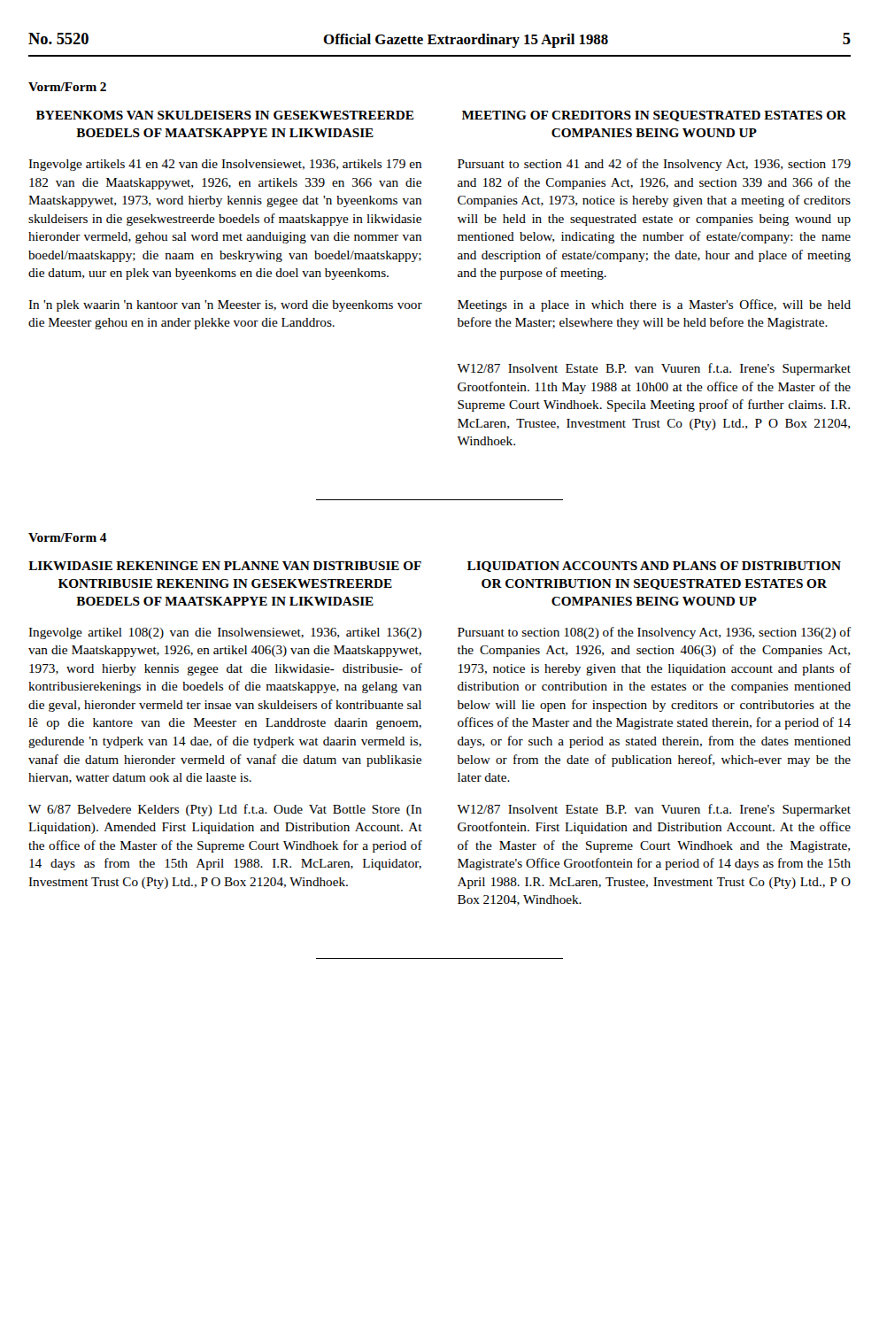No. 5520 Official Gazette Extraordinary 15 April 1988 5
Vorm/Form 2
BYEENKOMS VAN SKULDEISERS IN GESEKWESTREERDE BOEDELS OF MAATSKAPPYE IN LIKWIDASIE
Ingevolge artikels 41 en 42 van die Insolvensiewet, 1936, artikels 179 en 182 van die Maatskappywet, 1926, en artikels 339 en 366 van die Maatskappywet, 1973, word hierby kennis gegee dat 'n byeenkoms van skuldeisers in die gesekwestreerde boedels of maatskappye in likwidasie hieronder vermeld, gehou sal word met aanduiging van die nommer van boedel/maatskappy; die naam en beskrywing van boedel/maatskappy; die datum, uur en plek van byeenkoms en die doel van byeenkoms.
In 'n plek waarin 'n kantoor van 'n Meester is, word die byeenkoms voor die Meester gehou en in ander plekke voor die Landdros.
MEETING OF CREDITORS IN SEQUESTRATED ESTATES OR COMPANIES BEING WOUND UP
Pursuant to section 41 and 42 of the Insolvency Act, 1936, section 179 and 182 of the Companies Act, 1926, and section 339 and 366 of the Companies Act, 1973, notice is hereby given that a meeting of creditors will be held in the sequestrated estate or companies being wound up mentioned below, indicating the number of estate/company: the name and description of estate/company; the date, hour and place of meeting and the purpose of meeting.
Meetings in a place in which there is a Master's Office, will be held before the Master; elsewhere they will be held before the Magistrate.
W12/87 Insolvent Estate B.P. van Vuuren f.t.a. Irene's Supermarket Grootfontein. 11th May 1988 at 10h00 at the office of the Master of the Supreme Court Windhoek. Specila Meeting proof of further claims. I.R. McLaren, Trustee, Investment Trust Co (Pty) Ltd., P O Box 21204, Windhoek.
Vorm/Form 4
LIKWIDASIE REKENINGE EN PLANNE VAN DISTRIBUSIE OF KONTRIBUSIE REKENING IN GESEKWESTREERDE BOEDELS OF MAATSKAPPYE IN LIKWIDASIE
Ingevolge artikel 108(2) van die Insolwensiewet, 1936, artikel 136(2) van die Maatskappywet, 1926, en artikel 406(3) van die Maatskappywet, 1973, word hierby kennis gegee dat die likwidasie- distribusie- of kontribusierekenings in die boedels of die maatskappye, na gelang van die geval, hieronder vermeld ter insae van skuldeisers of kontribuante sal lê op die kantore van die Meester en Landdroste daarin genoem, gedurende 'n tydperk van 14 dae, of die tydperk wat daarin vermeld is, vanaf die datum hieronder vermeld of vanaf die datum van publikasie hiervan, watter datum ook al die laaste is.
W 6/87 Belvedere Kelders (Pty) Ltd f.t.a. Oude Vat Bottle Store (In Liquidation). Amended First Liquidation and Distribution Account. At the office of the Master of the Supreme Court Windhoek for a period of 14 days as from the 15th April 1988. I.R. McLaren, Liquidator, Investment Trust Co (Pty) Ltd., P O Box 21204, Windhoek.
LIQUIDATION ACCOUNTS AND PLANS OF DISTRIBUTION OR CONTRIBUTION IN SEQUESTRATED ESTATES OR COMPANIES BEING WOUND UP
Pursuant to section 108(2) of the Insolvency Act, 1936, section 136(2) of the Companies Act, 1926, and section 406(3) of the Companies Act, 1973, notice is hereby given that the liquidation account and plants of distribution or contribution in the estates or the companies mentioned below will lie open for inspection by creditors or contributories at the offices of the Master and the Magistrate stated therein, for a period of 14 days, or for such a period as stated therein, from the dates mentioned below or from the date of publication hereof, which-ever may be the later date.
W12/87 Insolvent Estate B.P. van Vuuren f.t.a. Irene's Supermarket Grootfontein. First Liquidation and Distribution Account. At the office of the Master of the Supreme Court Windhoek and the Magistrate, Magistrate's Office Grootfontein for a period of 14 days as from the 15th April 1988. I.R. McLaren, Trustee, Investment Trust Co (Pty) Ltd., P O Box 21204, Windhoek.